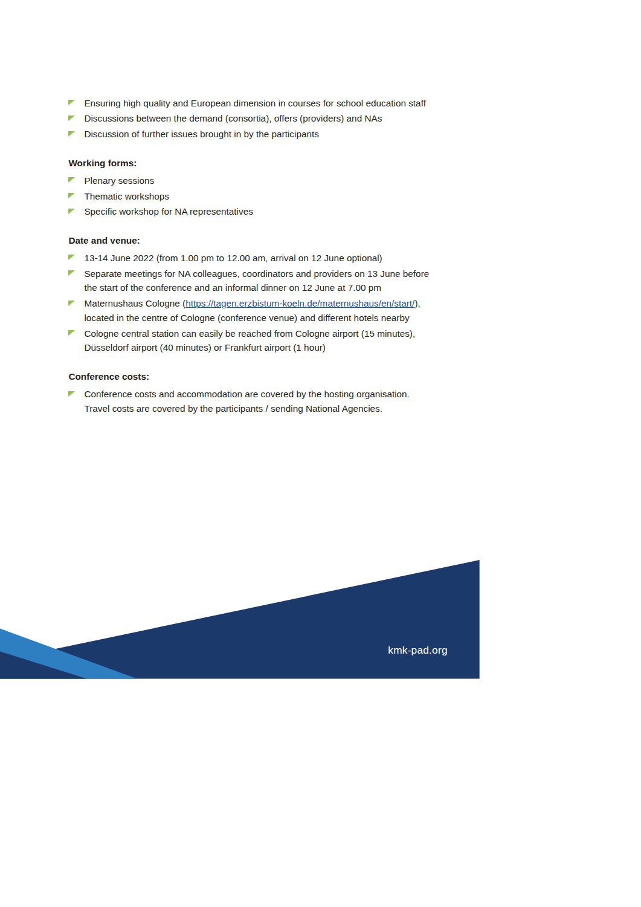Ensuring high quality and European dimension in courses for school education staff
Discussions between the demand (consortia), offers (providers) and NAs
Discussion of further issues brought in by the participants
Working forms:
Plenary sessions
Thematic workshops
Specific workshop for NA representatives
Date and venue:
13-14 June 2022 (from 1.00 pm to 12.00 am, arrival on 12 June optional)
Separate meetings for NA colleagues, coordinators and providers on 13 June before the start of the conference and an informal dinner on 12 June at 7.00 pm
Maternushaus Cologne (https://tagen.erzbistum-koeln.de/maternushaus/en/start/), located in the centre of Cologne (conference venue) and different hotels nearby
Cologne central station can easily be reached from Cologne airport (15 minutes), Düsseldorf airport (40 minutes) or Frankfurt airport (1 hour)
Conference costs:
Conference costs and accommodation are covered by the hosting organisation. Travel costs are covered by the participants / sending National Agencies.
kmk-pad.org